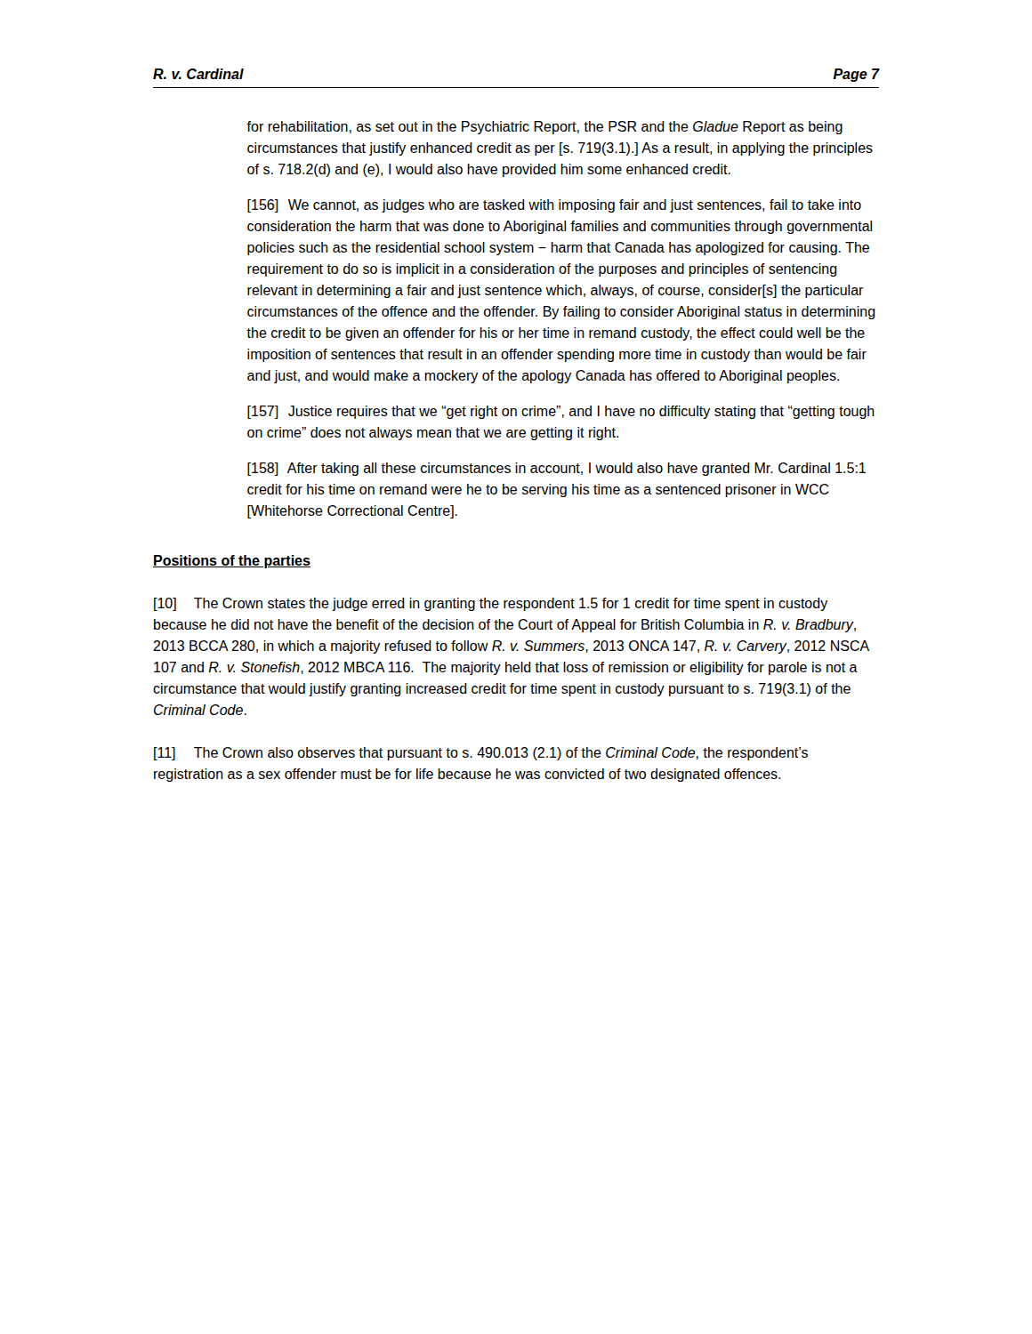R. v. Cardinal Page 7
for rehabilitation, as set out in the Psychiatric Report, the PSR and the Gladue Report as being circumstances that justify enhanced credit as per [s. 719(3.1).] As a result, in applying the principles of s. 718.2(d) and (e), I would also have provided him some enhanced credit.
[156] We cannot, as judges who are tasked with imposing fair and just sentences, fail to take into consideration the harm that was done to Aboriginal families and communities through governmental policies such as the residential school system − harm that Canada has apologized for causing. The requirement to do so is implicit in a consideration of the purposes and principles of sentencing relevant in determining a fair and just sentence which, always, of course, consider[s] the particular circumstances of the offence and the offender. By failing to consider Aboriginal status in determining the credit to be given an offender for his or her time in remand custody, the effect could well be the imposition of sentences that result in an offender spending more time in custody than would be fair and just, and would make a mockery of the apology Canada has offered to Aboriginal peoples.
[157] Justice requires that we “get right on crime”, and I have no difficulty stating that “getting tough on crime” does not always mean that we are getting it right.
[158] After taking all these circumstances in account, I would also have granted Mr. Cardinal 1.5:1 credit for his time on remand were he to be serving his time as a sentenced prisoner in WCC [Whitehorse Correctional Centre].
Positions of the parties
[10] The Crown states the judge erred in granting the respondent 1.5 for 1 credit for time spent in custody because he did not have the benefit of the decision of the Court of Appeal for British Columbia in R. v. Bradbury, 2013 BCCA 280, in which a majority refused to follow R. v. Summers, 2013 ONCA 147, R. v. Carvery, 2012 NSCA 107 and R. v. Stonefish, 2012 MBCA 116. The majority held that loss of remission or eligibility for parole is not a circumstance that would justify granting increased credit for time spent in custody pursuant to s. 719(3.1) of the Criminal Code.
[11] The Crown also observes that pursuant to s. 490.013 (2.1) of the Criminal Code, the respondent’s registration as a sex offender must be for life because he was convicted of two designated offences.